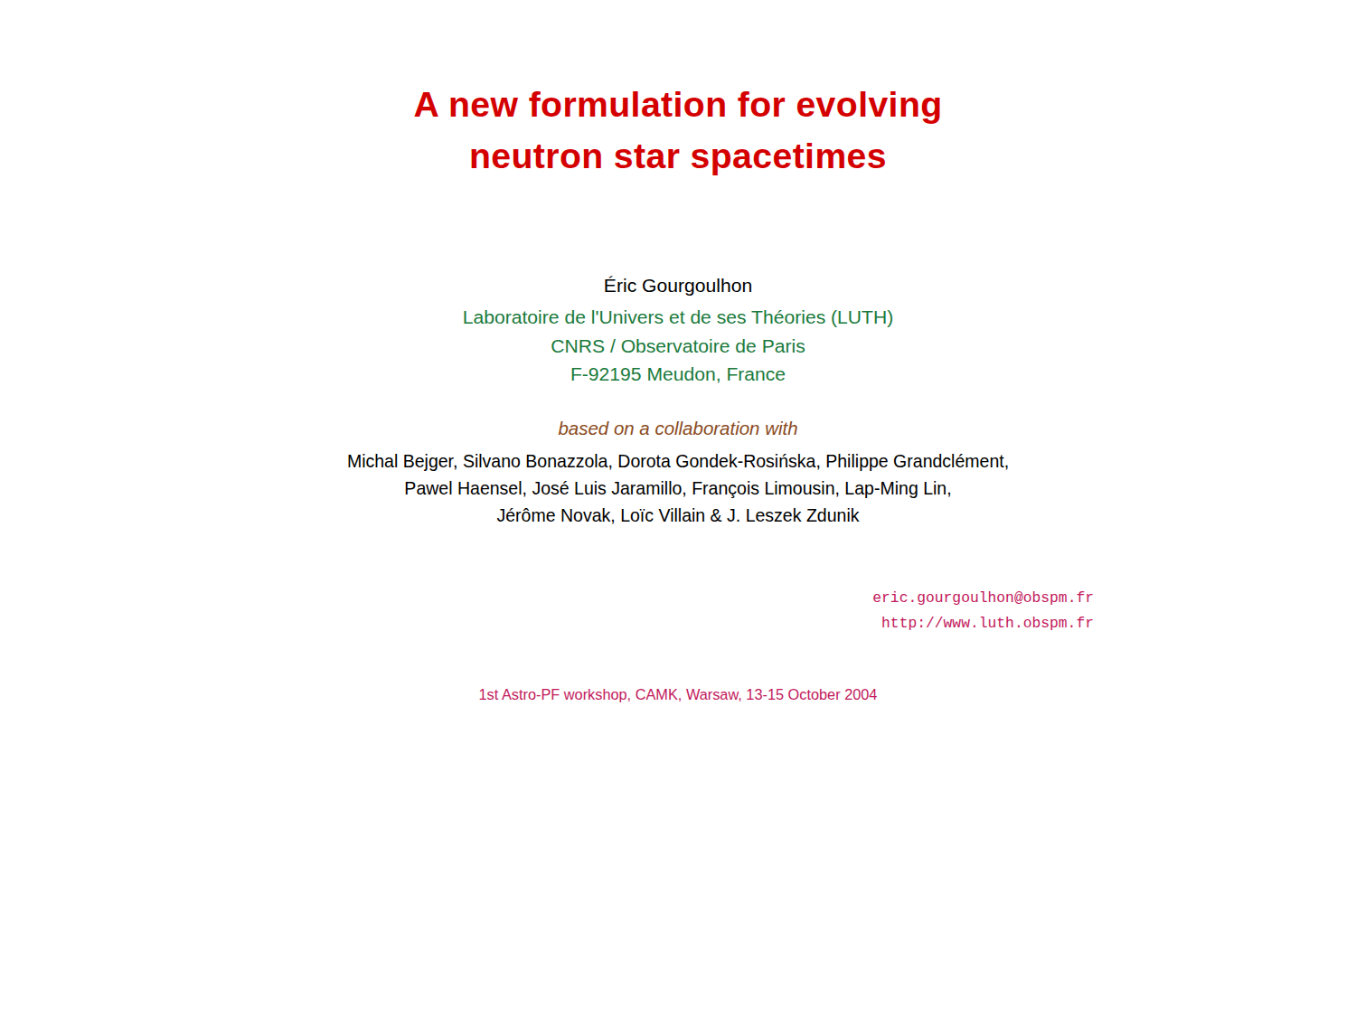A new formulation for evolving
neutron star spacetimes
Éric Gourgoulhon
Laboratoire de l'Univers et de ses Théories (LUTH)
CNRS / Observatoire de Paris
F-92195 Meudon, France
based on a collaboration with
Michal Bejger, Silvano Bonazzola, Dorota Gondek-Rosińska, Philippe Grandclément,
Pawel Haensel, José Luis Jaramillo, François Limousin, Lap-Ming Lin,
Jérôme Novak, Loïc Villain & J. Leszek Zdunik
eric.gourgoulhon@obspm.fr
http://www.luth.obspm.fr
1st Astro-PF workshop, CAMK, Warsaw, 13-15 October 2004